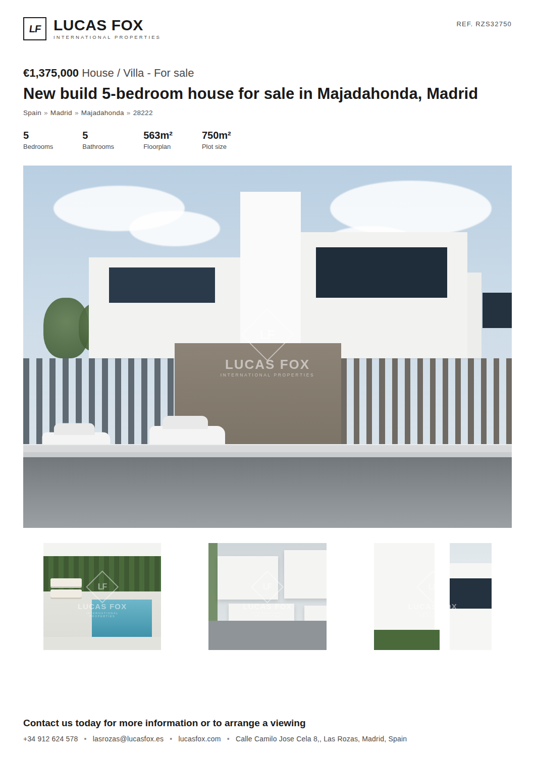LF
LUCAS FOX
INTERNATIONAL PROPERTIES
REF. RZS32750
€1,375,000 House / Villa - For sale
New build 5-bedroom house for sale in Majadahonda, Madrid
Spain»Madrid»Majadahonda»28222
5
Bedrooms
5
Bathrooms
563m²
Floorplan
750m²
Plot size
LF
LUCAS FOX
INTERNATIONAL PROPERTIES
LF
LUCAS FOX
INTERNATIONAL PROPERTIES
LF
LUCAS FOX
INTERNATIONAL PROPERTIES
LF
LUCAS FOX
INTERNATIONAL PROPERTIES
Contact us today for more information or to arrange a viewing
+34 912 624 578 • lasrozas@lucasfox.es • lucasfox.com • Calle Camilo Jose Cela 8,, Las Rozas, Madrid, Spain